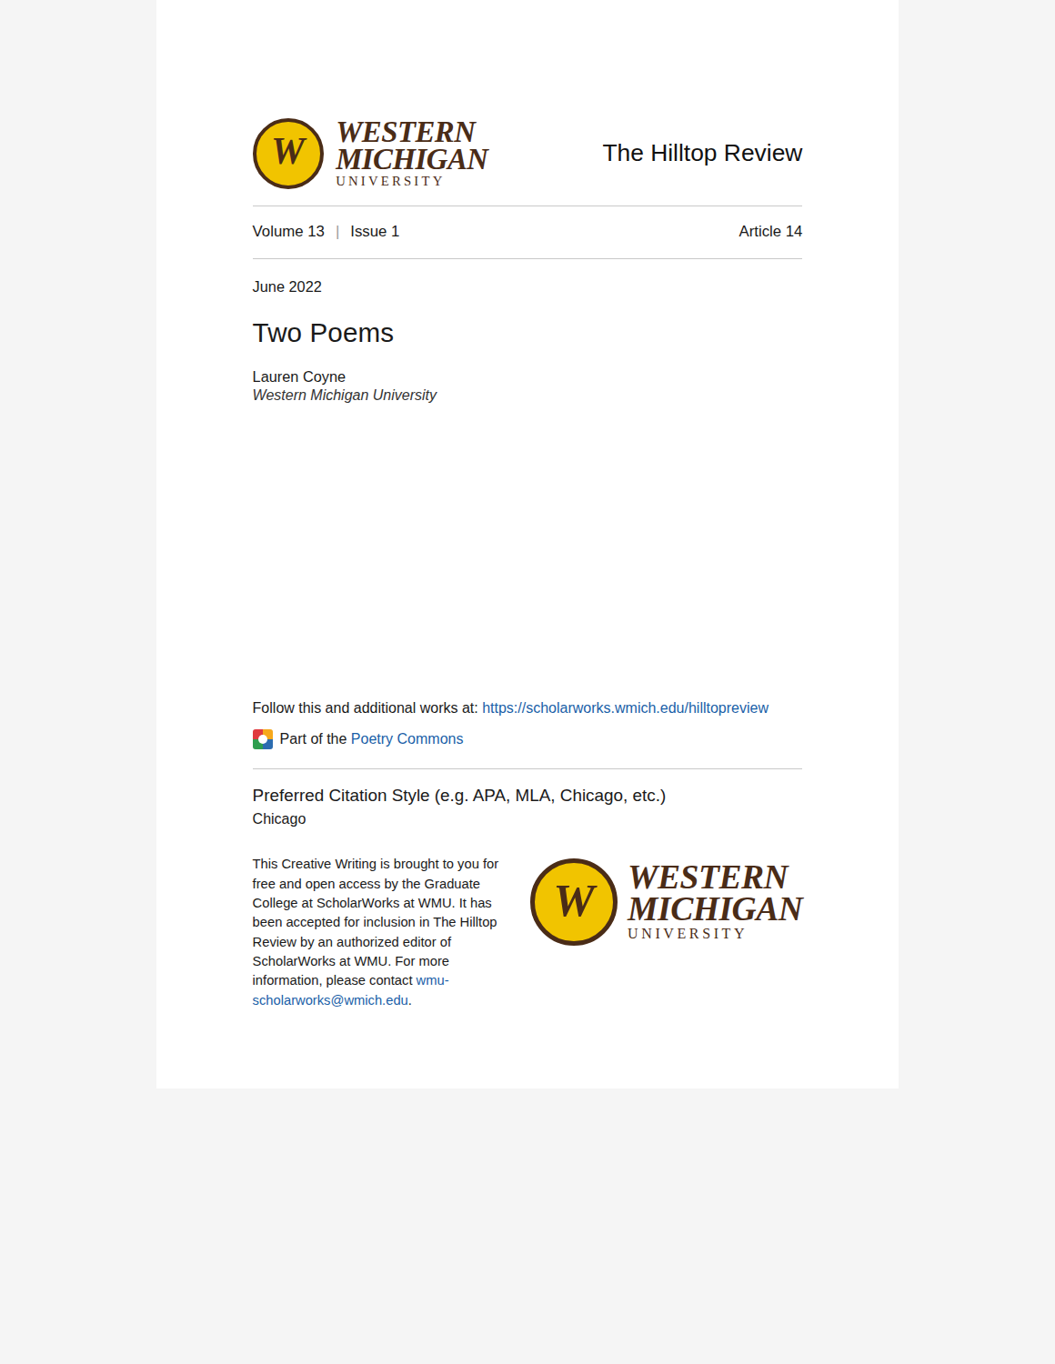W
Western Michigan University
The Hilltop Review
Volume 13 | Issue 1
Article 14
June 2022
Two Poems
Lauren Coyne
Western Michigan University
Follow this and additional works at: https://scholarworks.wmich.edu/hilltopreview
Part of the Poetry Commons
Preferred Citation Style (e.g. APA, MLA, Chicago, etc.)
Chicago
This Creative Writing is brought to you for free and open access by the Graduate College at ScholarWorks at WMU. It has been accepted for inclusion in The Hilltop Review by an authorized editor of ScholarWorks at WMU. For more information, please contact wmu-scholarworks@wmich.edu.
W
Western Michigan University